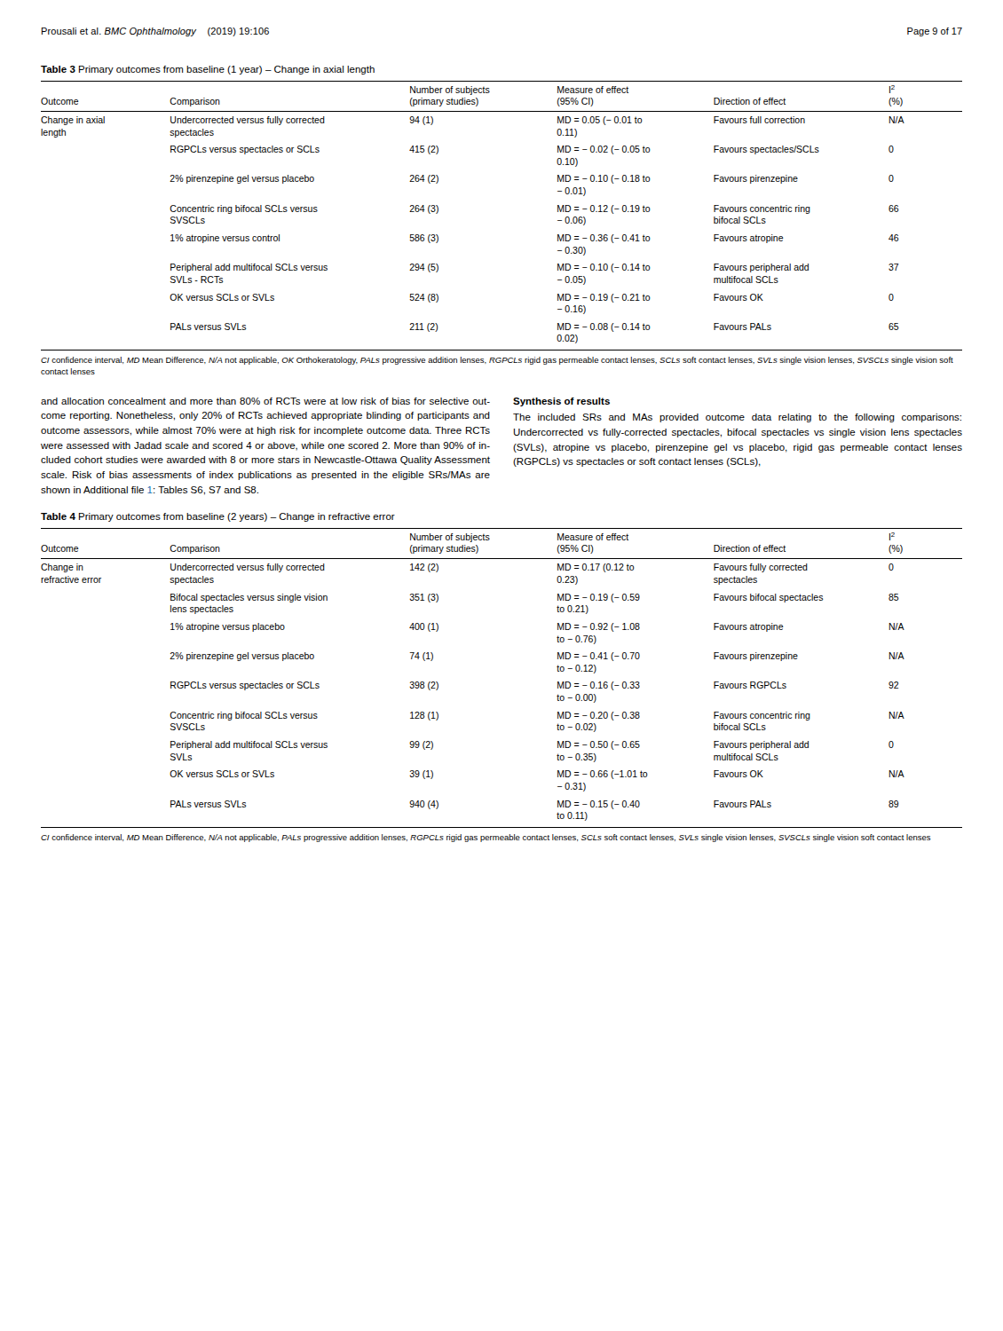Prousali et al. BMC Ophthalmology (2019) 19:106
Page 9 of 17
Table 3 Primary outcomes from baseline (1 year) – Change in axial length
| Outcome | Comparison | Number of subjects (primary studies) | Measure of effect (95% CI) | Direction of effect | I 2 (%) |
| --- | --- | --- | --- | --- | --- |
| Change in axial length | Undercorrected versus fully corrected spectacles | 94 (1) | MD = 0.05 (− 0.01 to 0.11) | Favours full correction | N/A |
| | RGPCLs versus spectacles or SCLs | 415 (2) | MD = − 0.02 (− 0.05 to 0.10) | Favours spectacles/SCLs | 0 |
| | 2% pirenzepine gel versus placebo | 264 (2) | MD = − 0.10 (− 0.18 to − 0.01) | Favours pirenzepine | 0 |
| | Concentric ring bifocal SCLs versus SVSCLs | 264 (3) | MD = − 0.12 (− 0.19 to − 0.06) | Favours concentric ring bifocal SCLs | 66 |
| | 1% atropine versus control | 586 (3) | MD = − 0.36 (− 0.41 to − 0.30) | Favours atropine | 46 |
| | Peripheral add multifocal SCLs versus SVLs - RCTs | 294 (5) | MD = − 0.10 (− 0.14 to − 0.05) | Favours peripheral add multifocal SCLs | 37 |
| | OK versus SCLs or SVLs | 524 (8) | MD = − 0.19 (− 0.21 to − 0.16) | Favours OK | 0 |
| | PALs versus SVLs | 211 (2) | MD = − 0.08 (− 0.14 to 0.02) | Favours PALs | 65 |
CI confidence interval, MD Mean Difference, N/A not applicable, OK Orthokeratology, PALs progressive addition lenses, RGPCLs rigid gas permeable contact lenses, SCLs soft contact lenses, SVLs single vision lenses, SVSCLs single vision soft contact lenses
and allocation concealment and more than 80% of RCTs were at low risk of bias for selective outcome reporting. Nonetheless, only 20% of RCTs achieved appropriate blinding of participants and outcome assessors, while almost 70% were at high risk for incomplete outcome data. Three RCTs were assessed with Jadad scale and scored 4 or above, while one scored 2. More than 90% of included cohort studies were awarded with 8 or more stars in Newcastle-Ottawa Quality Assessment scale. Risk of bias assessments of index publications as presented in the eligible SRs/MAs are shown in Additional file 1: Tables S6, S7 and S8.
Synthesis of results
The included SRs and MAs provided outcome data relating to the following comparisons: Undercorrected vs fully-corrected spectacles, bifocal spectacles vs single vision lens spectacles (SVLs), atropine vs placebo, pirenzepine gel vs placebo, rigid gas permeable contact lenses (RGPCLs) vs spectacles or soft contact lenses (SCLs),
Table 4 Primary outcomes from baseline (2 years) – Change in refractive error
| Outcome | Comparison | Number of subjects (primary studies) | Measure of effect (95% CI) | Direction of effect | I 2 (%) |
| --- | --- | --- | --- | --- | --- |
| Change in refractive error | Undercorrected versus fully corrected spectacles | 142 (2) | MD = 0.17 (0.12 to 0.23) | Favours fully corrected spectacles | 0 |
| | Bifocal spectacles versus single vision lens spectacles | 351 (3) | MD = − 0.19 (− 0.59 to 0.21) | Favours bifocal spectacles | 85 |
| | 1% atropine versus placebo | 400 (1) | MD = − 0.92 (− 1.08 to − 0.76) | Favours atropine | N/A |
| | 2% pirenzepine gel versus placebo | 74 (1) | MD = − 0.41 (− 0.70 to − 0.12) | Favours pirenzepine | N/A |
| | RGPCLs versus spectacles or SCLs | 398 (2) | MD = − 0.16 (− 0.33 to − 0.00) | Favours RGPCLs | 92 |
| | Concentric ring bifocal SCLs versus SVSCLs | 128 (1) | MD = − 0.20 (− 0.38 to − 0.02) | Favours concentric ring bifocal SCLs | N/A |
| | Peripheral add multifocal SCLs versus SVLs | 99 (2) | MD = − 0.50 (− 0.65 to − 0.35) | Favours peripheral add multifocal SCLs | 0 |
| | OK versus SCLs or SVLs | 39 (1) | MD = − 0.66 (−1.01 to − 0.31) | Favours OK | N/A |
| | PALs versus SVLs | 940 (4) | MD = − 0.15 (− 0.40 to 0.11) | Favours PALs | 89 |
CI confidence interval, MD Mean Difference, N/A not applicable, PALs progressive addition lenses, RGPCLs rigid gas permeable contact lenses, SCLs soft contact lenses, SVLs single vision lenses, SVSCLs single vision soft contact lenses